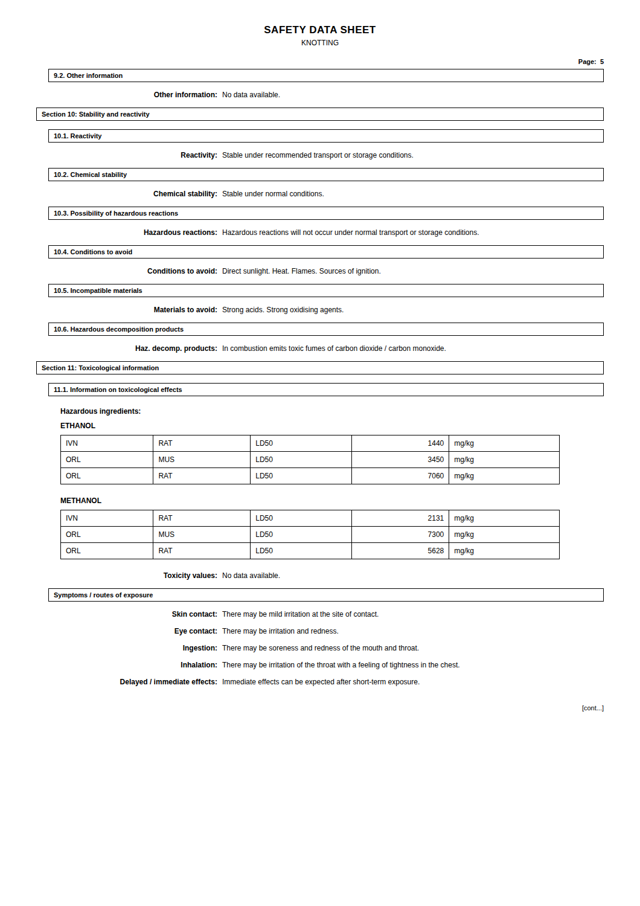SAFETY DATA SHEET
KNOTTING
Page: 5
9.2. Other information
Other information:
No data available.
Section 10: Stability and reactivity
10.1. Reactivity
Reactivity:
Stable under recommended transport or storage conditions.
10.2. Chemical stability
Chemical stability:
Stable under normal conditions.
10.3. Possibility of hazardous reactions
Hazardous reactions:
Hazardous reactions will not occur under normal transport or storage conditions.
10.4. Conditions to avoid
Conditions to avoid:
Direct sunlight. Heat. Flames. Sources of ignition.
10.5. Incompatible materials
Materials to avoid:
Strong acids. Strong oxidising agents.
10.6. Hazardous decomposition products
Haz. decomp. products:
In combustion emits toxic fumes of carbon dioxide / carbon monoxide.
Section 11: Toxicological information
11.1. Information on toxicological effects
Hazardous ingredients:
ETHANOL
| IVN | RAT | LD50 | 1440 | mg/kg |
| ORL | MUS | LD50 | 3450 | mg/kg |
| ORL | RAT | LD50 | 7060 | mg/kg |
METHANOL
| IVN | RAT | LD50 | 2131 | mg/kg |
| ORL | MUS | LD50 | 7300 | mg/kg |
| ORL | RAT | LD50 | 5628 | mg/kg |
Toxicity values:
No data available.
Symptoms / routes of exposure
Skin contact:
There may be mild irritation at the site of contact.
Eye contact:
There may be irritation and redness.
Ingestion:
There may be soreness and redness of the mouth and throat.
Inhalation:
There may be irritation of the throat with a feeling of tightness in the chest.
Delayed / immediate effects:
Immediate effects can be expected after short-term exposure.
[cont...]